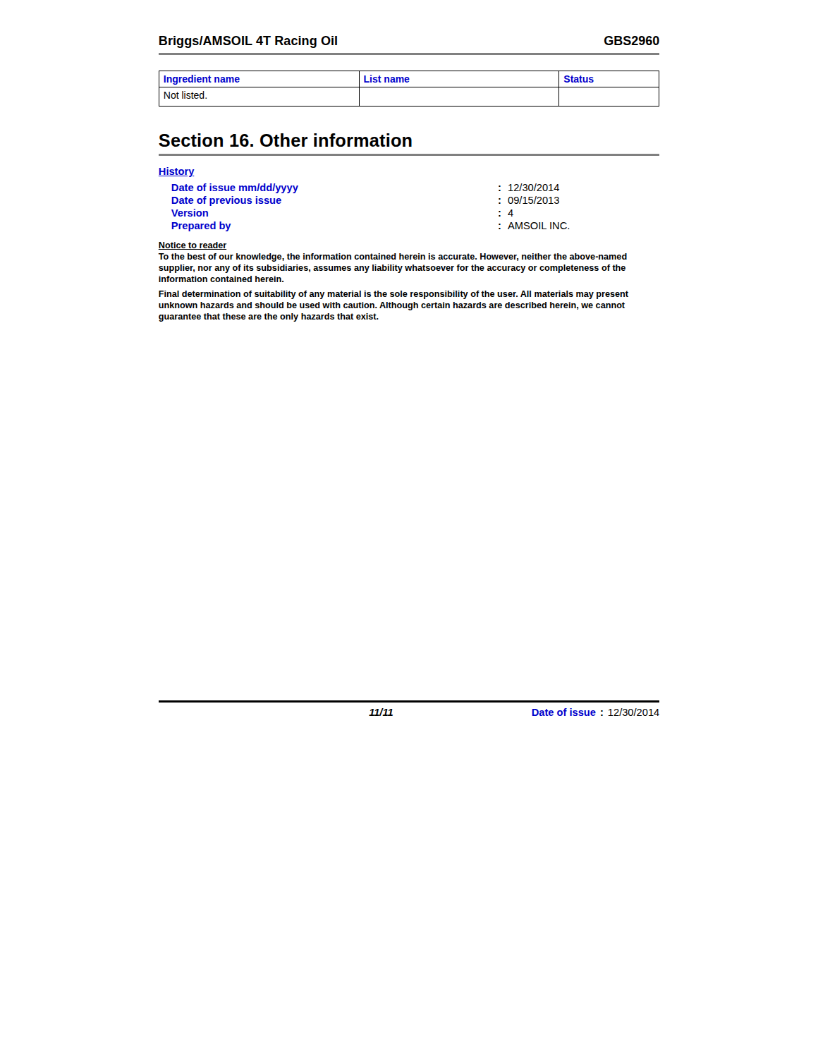Briggs/AMSOIL 4T Racing Oil
GBS2960
| Ingredient name | List name | Status |
| --- | --- | --- |
| Not listed. | | |
Section 16. Other information
History
| Date of issue mm/dd/yyyy | : | 12/30/2014 |
| Date of previous issue | : | 09/15/2013 |
| Version | : | 4 |
| Prepared by | : | AMSOIL INC. |
Notice to reader
To the best of our knowledge, the information contained herein is accurate. However, neither the above-named supplier, nor any of its subsidiaries, assumes any liability whatsoever for the accuracy or completeness of the information contained herein.
Final determination of suitability of any material is the sole responsibility of the user. All materials may present unknown hazards and should be used with caution. Although certain hazards are described herein, we cannot guarantee that these are the only hazards that exist.
11/11
Date of issue: 12/30/2014